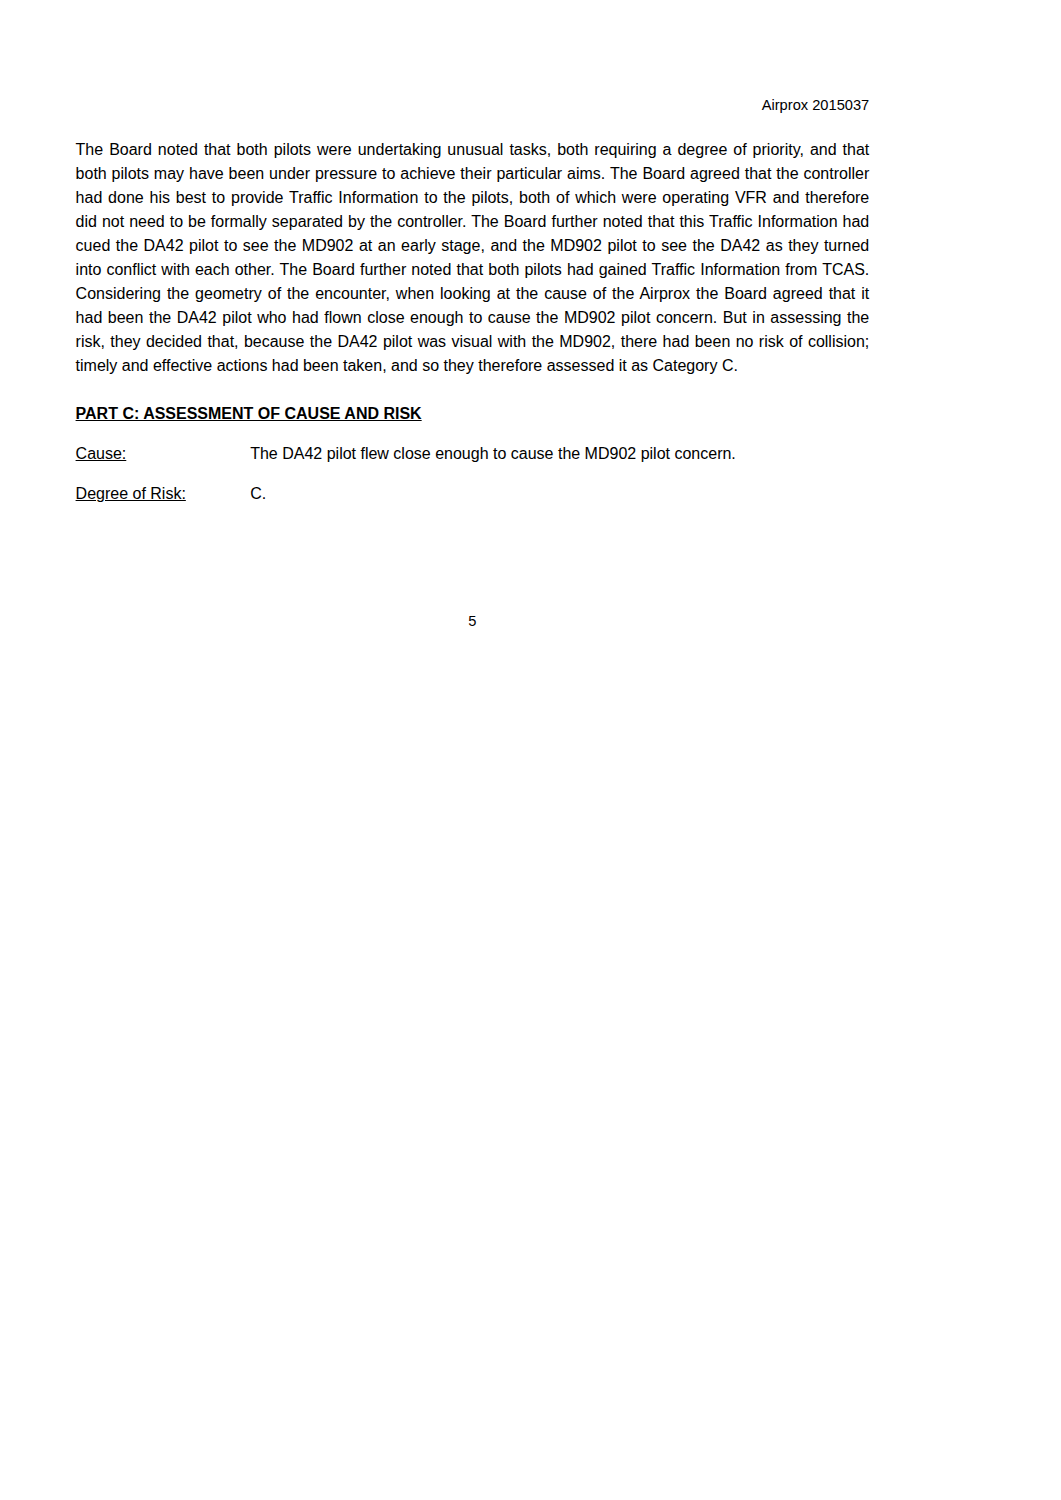Airprox 2015037
The Board noted that both pilots were undertaking unusual tasks, both requiring a degree of priority, and that both pilots may have been under pressure to achieve their particular aims. The Board agreed that the controller had done his best to provide Traffic Information to the pilots, both of which were operating VFR and therefore did not need to be formally separated by the controller. The Board further noted that this Traffic Information had cued the DA42 pilot to see the MD902 at an early stage, and the MD902 pilot to see the DA42 as they turned into conflict with each other. The Board further noted that both pilots had gained Traffic Information from TCAS. Considering the geometry of the encounter, when looking at the cause of the Airprox the Board agreed that it had been the DA42 pilot who had flown close enough to cause the MD902 pilot concern. But in assessing the risk, they decided that, because the DA42 pilot was visual with the MD902, there had been no risk of collision; timely and effective actions had been taken, and so they therefore assessed it as Category C.
PART C: ASSESSMENT OF CAUSE AND RISK
| Cause: | The DA42 pilot flew close enough to cause the MD902 pilot concern. |
| Degree of Risk: | C. |
5